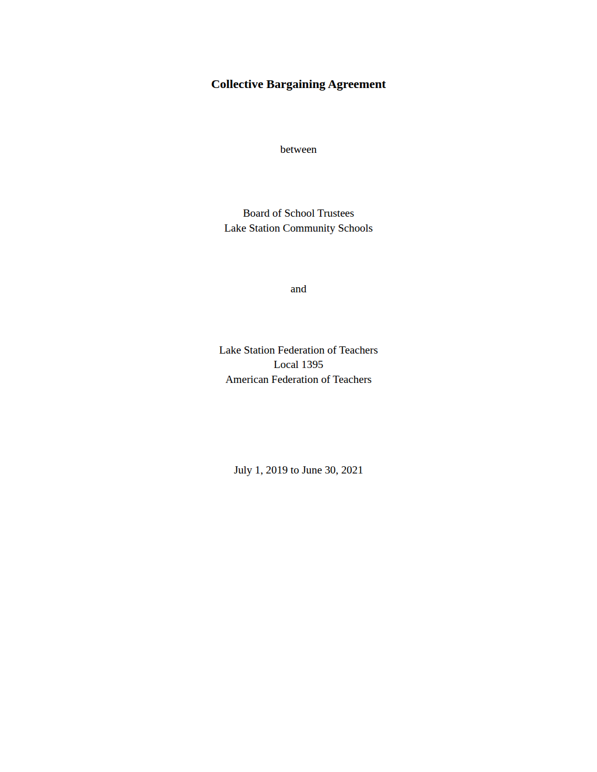Collective Bargaining Agreement
between
Board of School Trustees
Lake Station Community Schools
and
Lake Station Federation of Teachers
Local 1395
American Federation of Teachers
July 1, 2019 to June 30, 2021